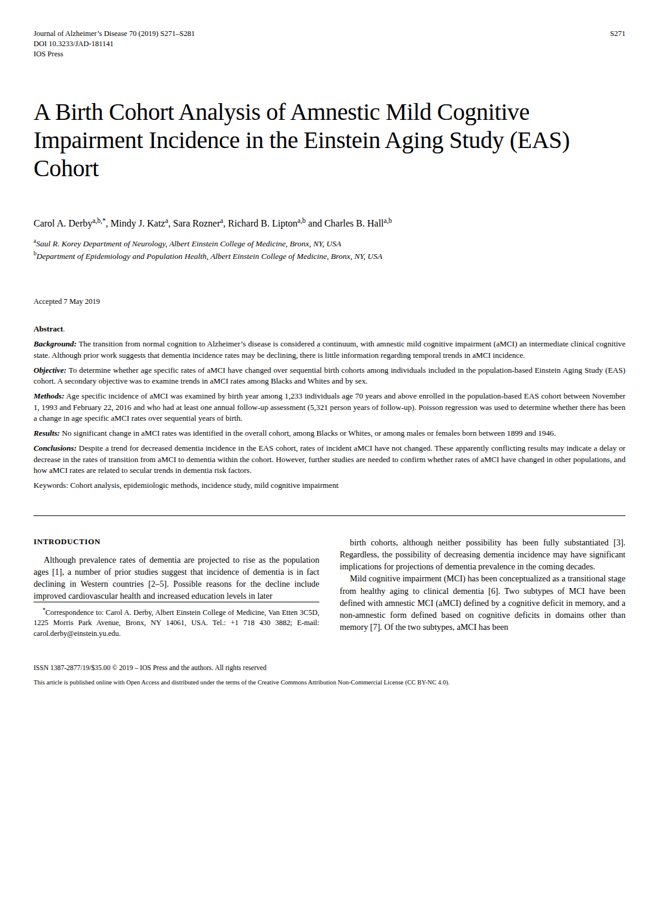Journal of Alzheimer’s Disease 70 (2019) S271–S281
DOI 10.3233/JAD-181141
IOS Press
S271
A Birth Cohort Analysis of Amnestic Mild Cognitive Impairment Incidence in the Einstein Aging Study (EAS) Cohort
Carol A. Derbya,b,*, Mindy J. Katza, Sara Roznera, Richard B. Liptona,b and Charles B. Halla,b
aSaul R. Korey Department of Neurology, Albert Einstein College of Medicine, Bronx, NY, USA
bDepartment of Epidemiology and Population Health, Albert Einstein College of Medicine, Bronx, NY, USA
Accepted 7 May 2019
Abstract.
Background: The transition from normal cognition to Alzheimer’s disease is considered a continuum, with amnestic mild cognitive impairment (aMCI) an intermediate clinical cognitive state. Although prior work suggests that dementia incidence rates may be declining, there is little information regarding temporal trends in aMCI incidence.
Objective: To determine whether age specific rates of aMCI have changed over sequential birth cohorts among individuals included in the population-based Einstein Aging Study (EAS) cohort. A secondary objective was to examine trends in aMCI rates among Blacks and Whites and by sex.
Methods: Age specific incidence of aMCI was examined by birth year among 1,233 individuals age 70 years and above enrolled in the population-based EAS cohort between November 1, 1993 and February 22, 2016 and who had at least one annual follow-up assessment (5,321 person years of follow-up). Poisson regression was used to determine whether there has been a change in age specific aMCI rates over sequential years of birth.
Results: No significant change in aMCI rates was identified in the overall cohort, among Blacks or Whites, or among males or females born between 1899 and 1946.
Conclusions: Despite a trend for decreased dementia incidence in the EAS cohort, rates of incident aMCI have not changed. These apparently conflicting results may indicate a delay or decrease in the rates of transition from aMCI to dementia within the cohort. However, further studies are needed to confirm whether rates of aMCI have changed in other populations, and how aMCI rates are related to secular trends in dementia risk factors.
Keywords: Cohort analysis, epidemiologic methods, incidence study, mild cognitive impairment
INTRODUCTION
Although prevalence rates of dementia are projected to rise as the population ages [1], a number of prior studies suggest that incidence of dementia is in fact declining in Western countries [2–5]. Possible reasons for the decline include improved cardiovascular health and increased education levels in later
*Correspondence to: Carol A. Derby, Albert Einstein College of Medicine, Van Etten 3C5D, 1225 Morris Park Avenue, Bronx, NY 14061, USA. Tel.: +1 718 430 3882; E-mail: carol.derby@einstein.yu.edu.
birth cohorts, although neither possibility has been fully substantiated [3]. Regardless, the possibility of decreasing dementia incidence may have significant implications for projections of dementia prevalence in the coming decades.
Mild cognitive impairment (MCI) has been conceptualized as a transitional stage from healthy aging to clinical dementia [6]. Two subtypes of MCI have been defined with amnestic MCI (aMCI) defined by a cognitive deficit in memory, and a non-amnestic form defined based on cognitive deficits in domains other than memory [7]. Of the two subtypes, aMCI has been
ISSN 1387-2877/19/$35.00 © 2019 – IOS Press and the authors. All rights reserved
This article is published online with Open Access and distributed under the terms of the Creative Commons Attribution Non-Commercial License (CC BY-NC 4.0).